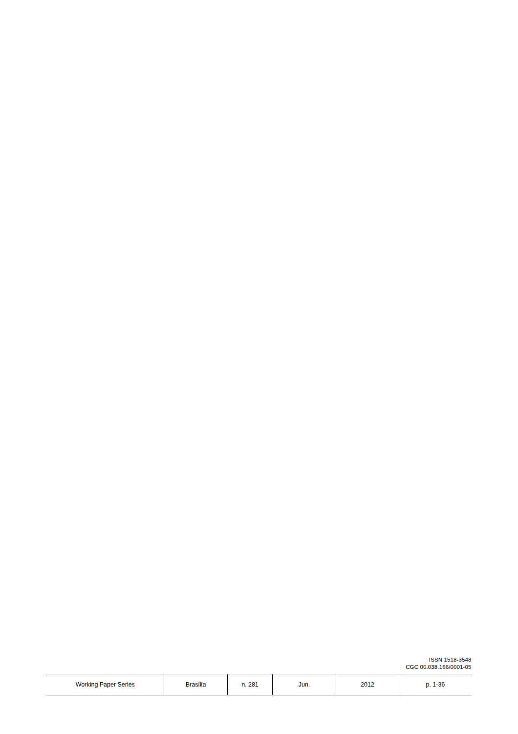ISSN 1518-3548
CGC 00.038.166/0001-05
| Working Paper Series | Brasília | n. 281 | Jun. | 2012 | p. 1-36 |